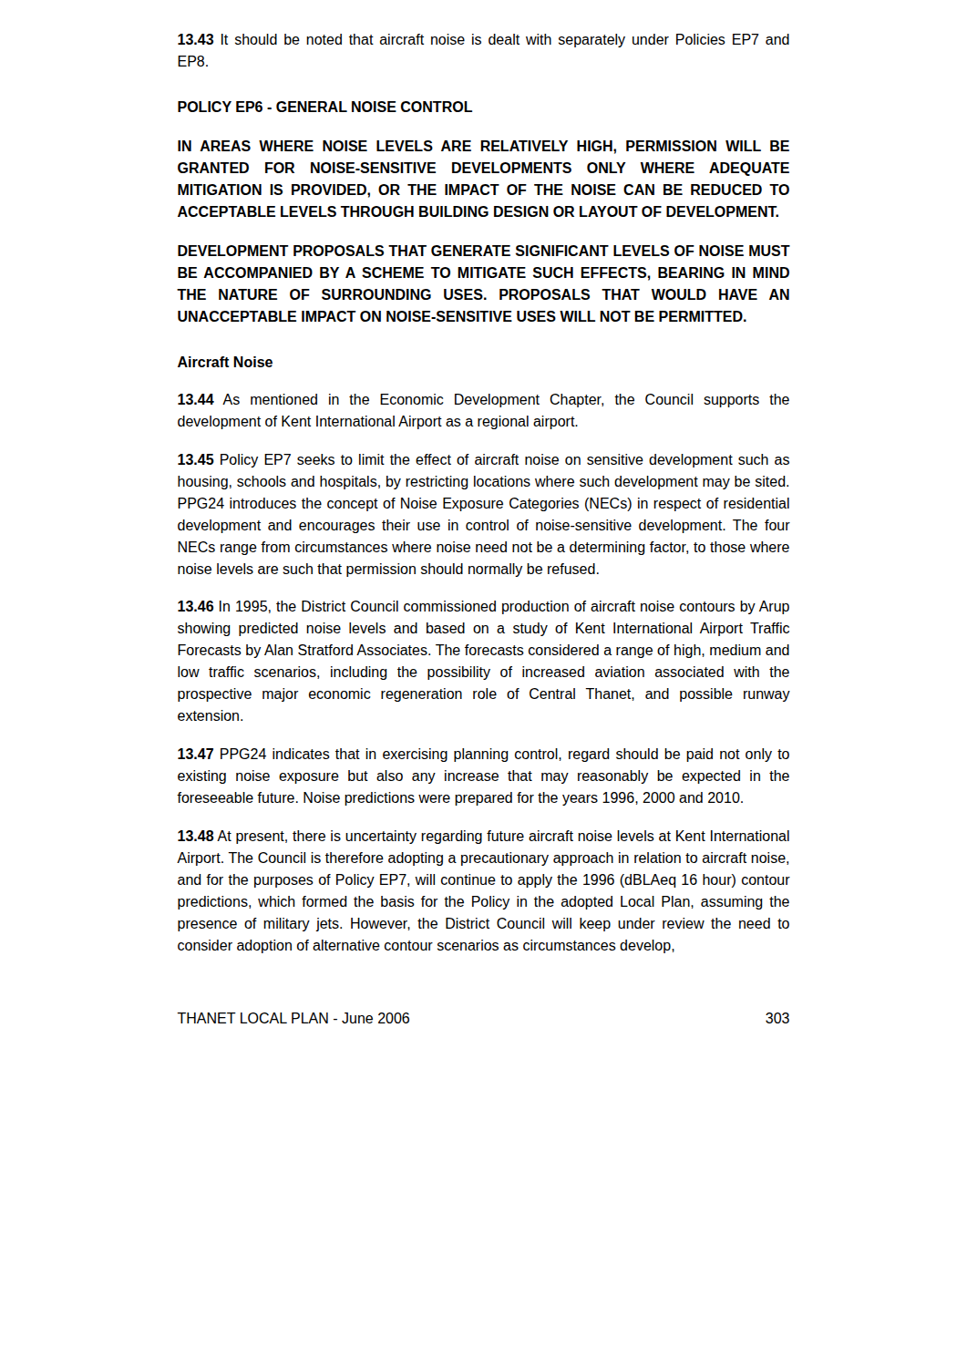13.43 It should be noted that aircraft noise is dealt with separately under Policies EP7 and EP8.
POLICY EP6 - GENERAL NOISE CONTROL
IN AREAS WHERE NOISE LEVELS ARE RELATIVELY HIGH, PERMISSION WILL BE GRANTED FOR NOISE-SENSITIVE DEVELOPMENTS ONLY WHERE ADEQUATE MITIGATION IS PROVIDED, OR THE IMPACT OF THE NOISE CAN BE REDUCED TO ACCEPTABLE LEVELS THROUGH BUILDING DESIGN OR LAYOUT OF DEVELOPMENT.
DEVELOPMENT PROPOSALS THAT GENERATE SIGNIFICANT LEVELS OF NOISE MUST BE ACCOMPANIED BY A SCHEME TO MITIGATE SUCH EFFECTS, BEARING IN MIND THE NATURE OF SURROUNDING USES. PROPOSALS THAT WOULD HAVE AN UNACCEPTABLE IMPACT ON NOISE-SENSITIVE USES WILL NOT BE PERMITTED.
Aircraft Noise
13.44 As mentioned in the Economic Development Chapter, the Council supports the development of Kent International Airport as a regional airport.
13.45 Policy EP7 seeks to limit the effect of aircraft noise on sensitive development such as housing, schools and hospitals, by restricting locations where such development may be sited. PPG24 introduces the concept of Noise Exposure Categories (NECs) in respect of residential development and encourages their use in control of noise-sensitive development. The four NECs range from circumstances where noise need not be a determining factor, to those where noise levels are such that permission should normally be refused.
13.46 In 1995, the District Council commissioned production of aircraft noise contours by Arup showing predicted noise levels and based on a study of Kent International Airport Traffic Forecasts by Alan Stratford Associates. The forecasts considered a range of high, medium and low traffic scenarios, including the possibility of increased aviation associated with the prospective major economic regeneration role of Central Thanet, and possible runway extension.
13.47 PPG24 indicates that in exercising planning control, regard should be paid not only to existing noise exposure but also any increase that may reasonably be expected in the foreseeable future. Noise predictions were prepared for the years 1996, 2000 and 2010.
13.48 At present, there is uncertainty regarding future aircraft noise levels at Kent International Airport. The Council is therefore adopting a precautionary approach in relation to aircraft noise, and for the purposes of Policy EP7, will continue to apply the 1996 (dBLAeq 16 hour) contour predictions, which formed the basis for the Policy in the adopted Local Plan, assuming the presence of military jets. However, the District Council will keep under review the need to consider adoption of alternative contour scenarios as circumstances develop,
THANET LOCAL PLAN - June 2006 303